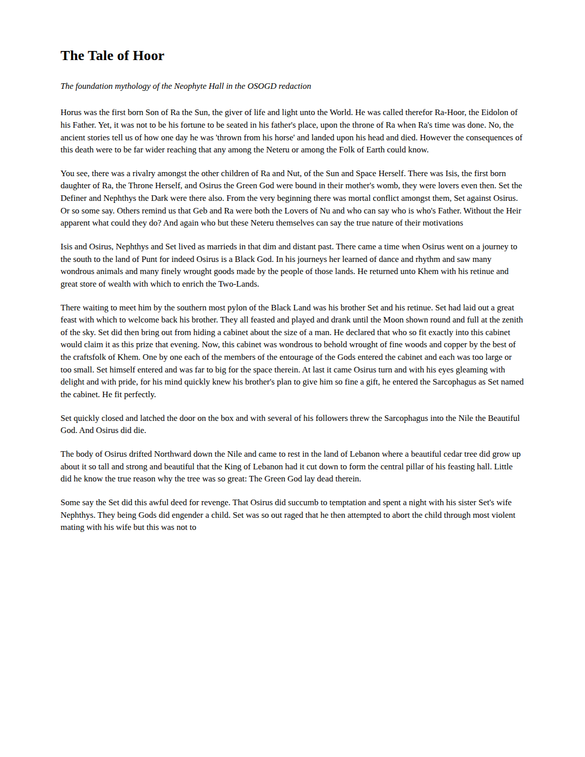The Tale of Hoor
The foundation mythology of the Neophyte Hall in the OSOGD redaction
Horus was the first born Son of Ra the Sun, the giver of life and light unto the World. He was called therefor Ra-Hoor, the Eidolon of his Father. Yet, it was not to be his fortune to be seated in his father's place, upon the throne of Ra when Ra's time was done. No, the ancient stories tell us of how one day he was 'thrown from his horse' and landed upon his head and died. However the consequences of this death were to be far wider reaching that any among the Neteru or among the Folk of Earth could know.
You see, there was a rivalry amongst the other children of Ra and Nut, of the Sun and Space Herself. There was Isis, the first born daughter of Ra, the Throne Herself, and Osirus the Green God were bound in their mother's womb, they were lovers even then. Set the Definer and Nephthys the Dark were there also. From the very beginning there was mortal conflict amongst them, Set against Osirus. Or so some say. Others remind us that Geb and Ra were both the Lovers of Nu and who can say who is who's Father. Without the Heir apparent what could they do? And again who but these Neteru themselves can say the true nature of their motivations
Isis and Osirus, Nephthys and Set lived as marrieds in that dim and distant past. There came a time when Osirus went on a journey to the south to the land of Punt for indeed Osirus is a Black God. In his journeys her learned of dance and rhythm and saw many wondrous animals and many finely wrought goods made by the people of those lands. He returned unto Khem with his retinue and great store of wealth with which to enrich the Two-Lands.
There waiting to meet him by the southern most pylon of the Black Land was his brother Set and his retinue. Set had laid out a great feast with which to welcome back his brother. They all feasted and played and drank until the Moon shown round and full at the zenith of the sky. Set did then bring out from hiding a cabinet about the size of a man. He declared that who so fit exactly into this cabinet would claim it as this prize that evening. Now, this cabinet was wondrous to behold wrought of fine woods and copper by the best of the craftsfolk of Khem. One by one each of the members of the entourage of the Gods entered the cabinet and each was too large or too small. Set himself entered and was far to big for the space therein. At last it came Osirus turn and with his eyes gleaming with delight and with pride, for his mind quickly knew his brother's plan to give him so fine a gift, he entered the Sarcophagus as Set named the cabinet. He fit perfectly.
Set quickly closed and latched the door on the box and with several of his followers threw the Sarcophagus into the Nile the Beautiful God. And Osirus did die.
The body of Osirus drifted Northward down the Nile and came to rest in the land of Lebanon where a beautiful cedar tree did grow up about it so tall and strong and beautiful that the King of Lebanon had it cut down to form the central pillar of his feasting hall. Little did he know the true reason why the tree was so great: The Green God lay dead therein.
Some say the Set did this awful deed for revenge. That Osirus did succumb to temptation and spent a night with his sister Set's wife Nephthys. They being Gods did engender a child. Set was so out raged that he then attempted to abort the child through most violent mating with his wife but this was not to